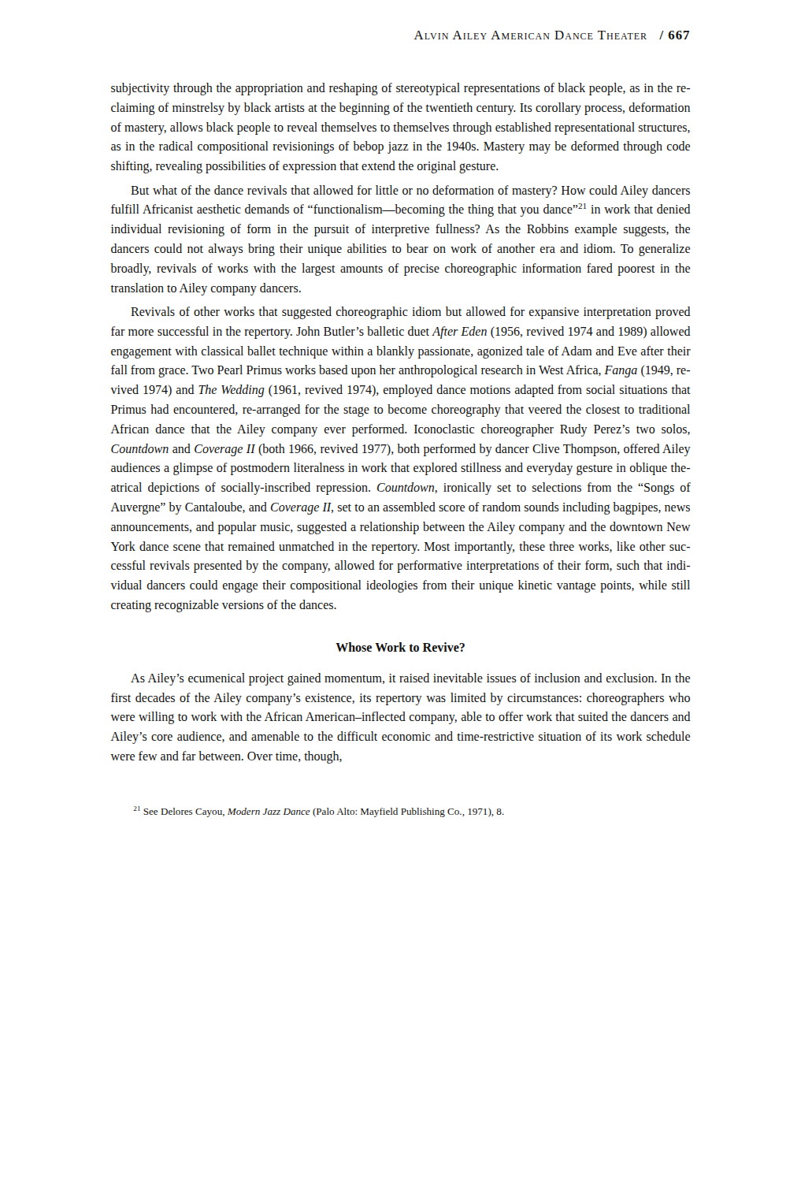Alvin Ailey American Dance Theater / 667
subjectivity through the appropriation and reshaping of stereotypical representations of black people, as in the reclaiming of minstrelsy by black artists at the beginning of the twentieth century. Its corollary process, deformation of mastery, allows black people to reveal themselves to themselves through established representational structures, as in the radical compositional revisionings of bebop jazz in the 1940s. Mastery may be deformed through code shifting, revealing possibilities of expression that extend the original gesture.
But what of the dance revivals that allowed for little or no deformation of mastery? How could Ailey dancers fulfill Africanist aesthetic demands of “functionalism—becoming the thing that you dance”21 in work that denied individual revisioning of form in the pursuit of interpretive fullness? As the Robbins example suggests, the dancers could not always bring their unique abilities to bear on work of another era and idiom. To generalize broadly, revivals of works with the largest amounts of precise choreographic information fared poorest in the translation to Ailey company dancers.
Revivals of other works that suggested choreographic idiom but allowed for expansive interpretation proved far more successful in the repertory. John Butler’s balletic duet After Eden (1956, revived 1974 and 1989) allowed engagement with classical ballet technique within a blankly passionate, agonized tale of Adam and Eve after their fall from grace. Two Pearl Primus works based upon her anthropological research in West Africa, Fanga (1949, revived 1974) and The Wedding (1961, revived 1974), employed dance motions adapted from social situations that Primus had encountered, re-arranged for the stage to become choreography that veered the closest to traditional African dance that the Ailey company ever performed. Iconoclastic choreographer Rudy Perez’s two solos, Countdown and Coverage II (both 1966, revived 1977), both performed by dancer Clive Thompson, offered Ailey audiences a glimpse of postmodern literalness in work that explored stillness and everyday gesture in oblique theatrical depictions of socially-inscribed repression. Countdown, ironically set to selections from the “Songs of Auvergne” by Cantaloube, and Coverage II, set to an assembled score of random sounds including bagpipes, news announcements, and popular music, suggested a relationship between the Ailey company and the downtown New York dance scene that remained unmatched in the repertory. Most importantly, these three works, like other successful revivals presented by the company, allowed for performative interpretations of their form, such that individual dancers could engage their compositional ideologies from their unique kinetic vantage points, while still creating recognizable versions of the dances.
Whose Work to Revive?
As Ailey’s ecumenical project gained momentum, it raised inevitable issues of inclusion and exclusion. In the first decades of the Ailey company’s existence, its repertory was limited by circumstances: choreographers who were willing to work with the African American–inflected company, able to offer work that suited the dancers and Ailey’s core audience, and amenable to the difficult economic and time-restrictive situation of its work schedule were few and far between. Over time, though,
21See Delores Cayou, Modern Jazz Dance (Palo Alto: Mayfield Publishing Co., 1971), 8.